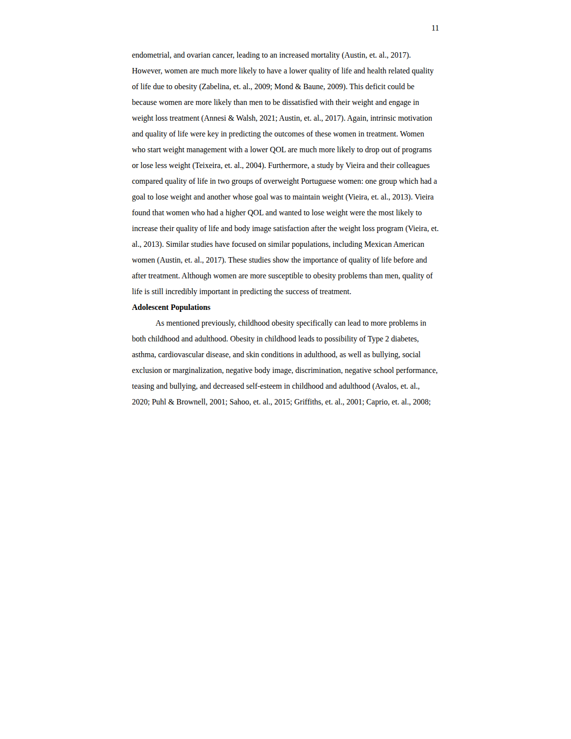11
endometrial, and ovarian cancer, leading to an increased mortality (Austin, et. al., 2017). However, women are much more likely to have a lower quality of life and health related quality of life due to obesity (Zabelina, et. al., 2009; Mond & Baune, 2009). This deficit could be because women are more likely than men to be dissatisfied with their weight and engage in weight loss treatment (Annesi & Walsh, 2021; Austin, et. al., 2017). Again, intrinsic motivation and quality of life were key in predicting the outcomes of these women in treatment. Women who start weight management with a lower QOL are much more likely to drop out of programs or lose less weight (Teixeira, et. al., 2004). Furthermore, a study by Vieira and their colleagues compared quality of life in two groups of overweight Portuguese women: one group which had a goal to lose weight and another whose goal was to maintain weight (Vieira, et. al., 2013). Vieira found that women who had a higher QOL and wanted to lose weight were the most likely to increase their quality of life and body image satisfaction after the weight loss program (Vieira, et. al., 2013). Similar studies have focused on similar populations, including Mexican American women (Austin, et. al., 2017). These studies show the importance of quality of life before and after treatment. Although women are more susceptible to obesity problems than men, quality of life is still incredibly important in predicting the success of treatment.
Adolescent Populations
As mentioned previously, childhood obesity specifically can lead to more problems in both childhood and adulthood. Obesity in childhood leads to possibility of Type 2 diabetes, asthma, cardiovascular disease, and skin conditions in adulthood, as well as bullying, social exclusion or marginalization, negative body image, discrimination, negative school performance, teasing and bullying, and decreased self-esteem in childhood and adulthood (Avalos, et. al., 2020; Puhl & Brownell, 2001; Sahoo, et. al., 2015; Griffiths, et. al., 2001; Caprio, et. al., 2008;